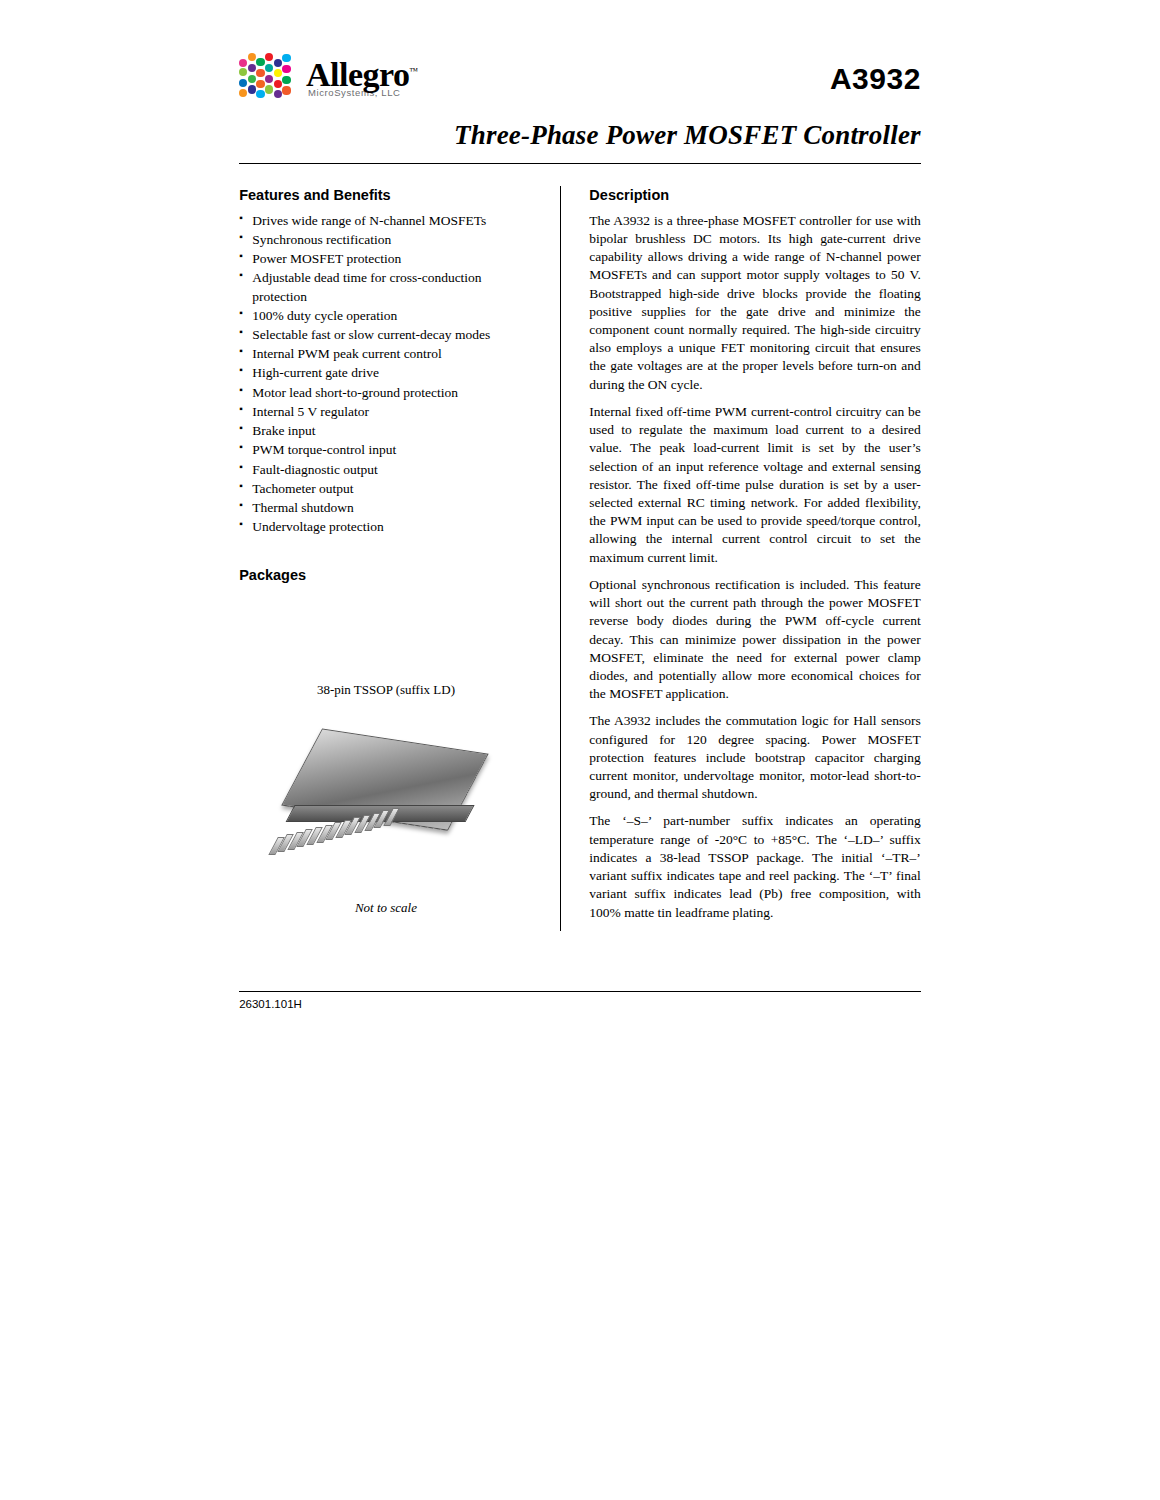Allegro™ MicroSystems, LLC
A3932
Three-Phase Power MOSFET Controller
Features and Benefits
Drives wide range of N-channel MOSFETs
Synchronous rectification
Power MOSFET protection
Adjustable dead time for cross-conduction protection
100% duty cycle operation
Selectable fast or slow current-decay modes
Internal PWM peak current control
High-current gate drive
Motor lead short-to-ground protection
Internal 5 V regulator
Brake input
PWM torque-control input
Fault-diagnostic output
Tachometer output
Thermal shutdown
Undervoltage protection
Packages
38-pin TSSOP (suffix LD)
Not to scale
Description
The A3932 is a three-phase MOSFET controller for use with bipolar brushless DC motors. Its high gate-current drive capability allows driving a wide range of N-channel power MOSFETs and can support motor supply voltages to 50 V. Bootstrapped high-side drive blocks provide the floating positive supplies for the gate drive and minimize the component count normally required. The high-side circuitry also employs a unique FET monitoring circuit that ensures the gate voltages are at the proper levels before turn-on and during the ON cycle.
Internal fixed off-time PWM current-control circuitry can be used to regulate the maximum load current to a desired value. The peak load-current limit is set by the user’s selection of an input reference voltage and external sensing resistor. The fixed off-time pulse duration is set by a user-selected external RC timing network. For added flexibility, the PWM input can be used to provide speed/torque control, allowing the internal current control circuit to set the maximum current limit.
Optional synchronous rectification is included. This feature will short out the current path through the power MOSFET reverse body diodes during the PWM off-cycle current decay. This can minimize power dissipation in the power MOSFET, eliminate the need for external power clamp diodes, and potentially allow more economical choices for the MOSFET application.
The A3932 includes the commutation logic for Hall sensors configured for 120 degree spacing. Power MOSFET protection features include bootstrap capacitor charging current monitor, undervoltage monitor, motor-lead short-to-ground, and thermal shutdown.
The ‘–S–’ part-number suffix indicates an operating temperature range of -20°C to +85°C. The ‘–LD–’ suffix indicates a 38-lead TSSOP package. The initial ‘–TR–’ variant suffix indicates tape and reel packing. The ‘–T’ final variant suffix indicates lead (Pb) free composition, with 100% matte tin leadframe plating.
26301.101H